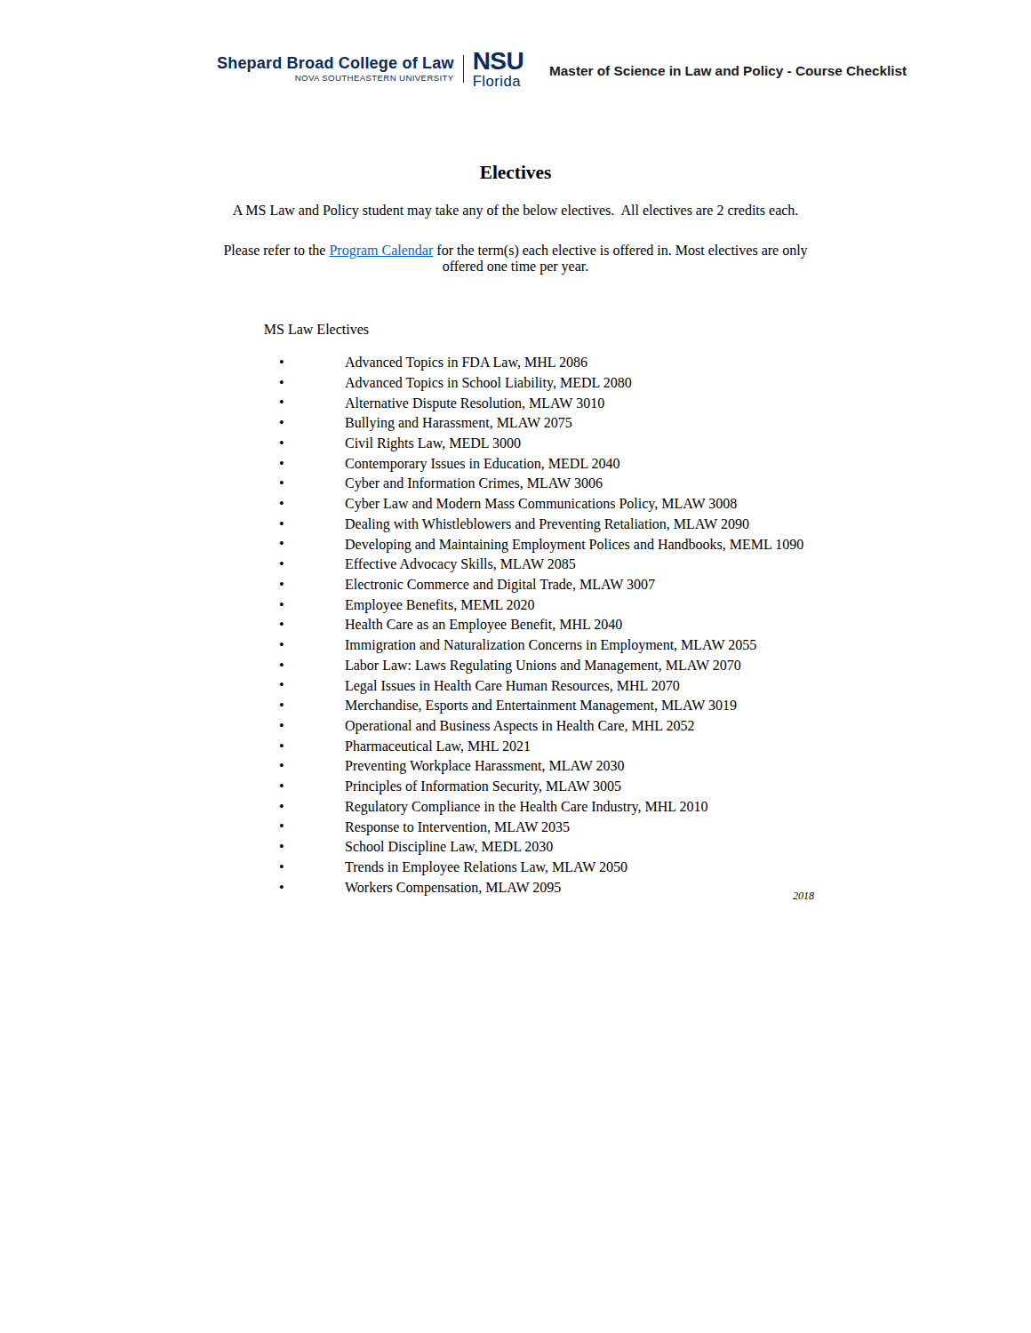Shepard Broad College of Law
NOVA SOUTHEASTERN UNIVERSITY
NSU
Florida
Master of Science in Law and Policy - Course Checklist
Electives
A MS Law and Policy student may take any of the below electives. All electives are 2 credits each.
Please refer to the Program Calendar for the term(s) each elective is offered in. Most electives are only offered one time per year.
MS Law Electives
Advanced Topics in FDA Law, MHL 2086
Advanced Topics in School Liability, MEDL 2080
Alternative Dispute Resolution, MLAW 3010
Bullying and Harassment, MLAW 2075
Civil Rights Law, MEDL 3000
Contemporary Issues in Education, MEDL 2040
Cyber and Information Crimes, MLAW 3006
Cyber Law and Modern Mass Communications Policy, MLAW 3008
Dealing with Whistleblowers and Preventing Retaliation, MLAW 2090
Developing and Maintaining Employment Polices and Handbooks, MEML 1090
Effective Advocacy Skills, MLAW 2085
Electronic Commerce and Digital Trade, MLAW 3007
Employee Benefits, MEML 2020
Health Care as an Employee Benefit, MHL 2040
Immigration and Naturalization Concerns in Employment, MLAW 2055
Labor Law: Laws Regulating Unions and Management, MLAW 2070
Legal Issues in Health Care Human Resources, MHL 2070
Merchandise, Esports and Entertainment Management, MLAW 3019
Operational and Business Aspects in Health Care, MHL 2052
Pharmaceutical Law, MHL 2021
Preventing Workplace Harassment, MLAW 2030
Principles of Information Security, MLAW 3005
Regulatory Compliance in the Health Care Industry, MHL 2010
Response to Intervention, MLAW 2035
School Discipline Law, MEDL 2030
Trends in Employee Relations Law, MLAW 2050
Workers Compensation, MLAW 2095
2018